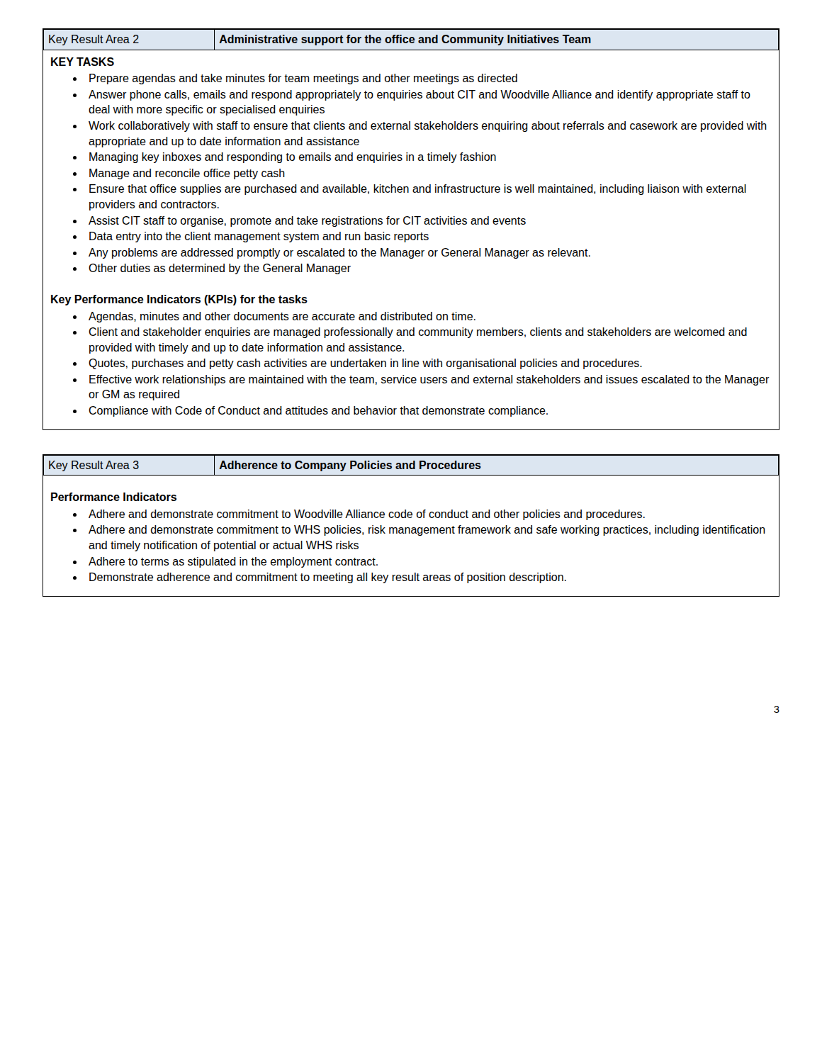| Key Result Area 2 | Administrative support for the office and Community Initiatives Team |
KEY TASKS
Prepare agendas and take minutes for team meetings and other meetings as directed
Answer phone calls, emails and respond appropriately to enquiries about CIT and Woodville Alliance and identify appropriate staff to deal with more specific or specialised enquiries
Work collaboratively with staff to ensure that clients and external stakeholders enquiring about referrals and casework are provided with appropriate and up to date information and assistance
Managing key inboxes and responding to emails and enquiries in a timely fashion
Manage and reconcile office petty cash
Ensure that office supplies are purchased and available, kitchen and infrastructure is well maintained, including liaison with external providers and contractors.
Assist CIT staff to organise, promote and take registrations for CIT activities and events
Data entry into the client management system and run basic reports
Any problems are addressed promptly or escalated to the Manager or General Manager as relevant.
Other duties as determined by the General Manager
Key Performance Indicators (KPIs) for the tasks
Agendas, minutes and other documents are accurate and distributed on time.
Client and stakeholder enquiries are managed professionally and community members, clients and stakeholders are welcomed and provided with timely and up to date information and assistance.
Quotes, purchases and petty cash activities are undertaken in line with organisational policies and procedures.
Effective work relationships are maintained with the team, service users and external stakeholders and issues escalated to the Manager or GM as required
Compliance with Code of Conduct and attitudes and behavior that demonstrate compliance.
| Key Result Area 3 | Adherence to Company Policies and Procedures |
Performance Indicators
Adhere and demonstrate commitment to Woodville Alliance code of conduct and other policies and procedures.
Adhere and demonstrate commitment to WHS policies, risk management framework and safe working practices, including identification and timely notification of potential or actual WHS risks
Adhere to terms as stipulated in the employment contract.
Demonstrate adherence and commitment to meeting all key result areas of position description.
3